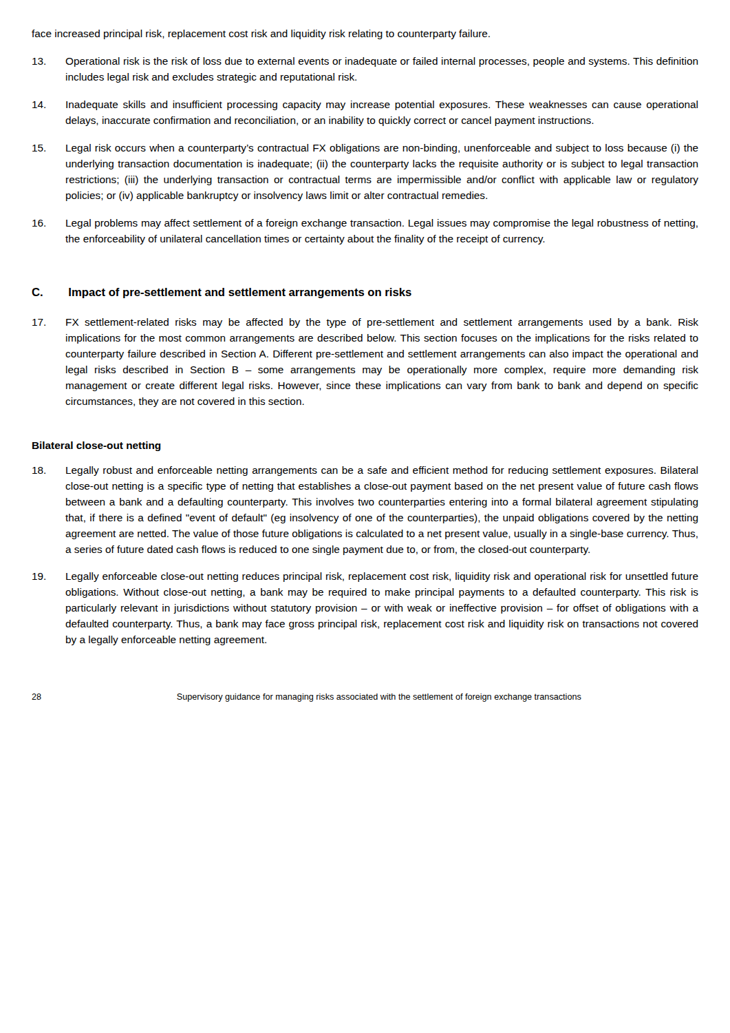face increased principal risk, replacement cost risk and liquidity risk relating to counterparty failure.
13.
Operational risk is the risk of loss due to external events or inadequate or failed internal processes, people and systems. This definition includes legal risk and excludes strategic and reputational risk.
14.
Inadequate skills and insufficient processing capacity may increase potential exposures. These weaknesses can cause operational delays, inaccurate confirmation and reconciliation, or an inability to quickly correct or cancel payment instructions.
15.
Legal risk occurs when a counterparty’s contractual FX obligations are non-binding, unenforceable and subject to loss because (i) the underlying transaction documentation is inadequate; (ii) the counterparty lacks the requisite authority or is subject to legal transaction restrictions; (iii) the underlying transaction or contractual terms are impermissible and/or conflict with applicable law or regulatory policies; or (iv) applicable bankruptcy or insolvency laws limit or alter contractual remedies.
16.
Legal problems may affect settlement of a foreign exchange transaction. Legal issues may compromise the legal robustness of netting, the enforceability of unilateral cancellation times or certainty about the finality of the receipt of currency.
C. Impact of pre-settlement and settlement arrangements on risks
17.
FX settlement-related risks may be affected by the type of pre-settlement and settlement arrangements used by a bank. Risk implications for the most common arrangements are described below. This section focuses on the implications for the risks related to counterparty failure described in Section A. Different pre-settlement and settlement arrangements can also impact the operational and legal risks described in Section B – some arrangements may be operationally more complex, require more demanding risk management or create different legal risks. However, since these implications can vary from bank to bank and depend on specific circumstances, they are not covered in this section.
Bilateral close-out netting
18.
Legally robust and enforceable netting arrangements can be a safe and efficient method for reducing settlement exposures. Bilateral close-out netting is a specific type of netting that establishes a close-out payment based on the net present value of future cash flows between a bank and a defaulting counterparty. This involves two counterparties entering into a formal bilateral agreement stipulating that, if there is a defined "event of default" (eg insolvency of one of the counterparties), the unpaid obligations covered by the netting agreement are netted. The value of those future obligations is calculated to a net present value, usually in a single-base currency. Thus, a series of future dated cash flows is reduced to one single payment due to, or from, the closed-out counterparty.
19.
Legally enforceable close-out netting reduces principal risk, replacement cost risk, liquidity risk and operational risk for unsettled future obligations. Without close-out netting, a bank may be required to make principal payments to a defaulted counterparty. This risk is particularly relevant in jurisdictions without statutory provision – or with weak or ineffective provision – for offset of obligations with a defaulted counterparty. Thus, a bank may face gross principal risk, replacement cost risk and liquidity risk on transactions not covered by a legally enforceable netting agreement.
28
Supervisory guidance for managing risks associated with the settlement of foreign exchange transactions